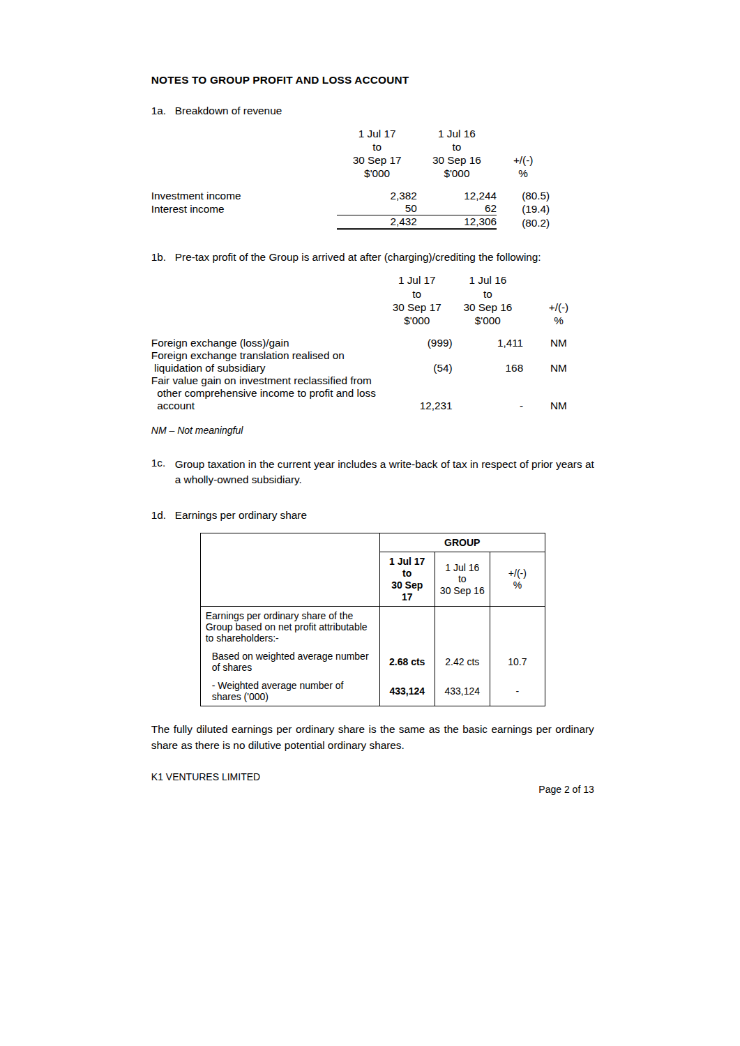NOTES TO GROUP PROFIT AND LOSS ACCOUNT
1a.
Breakdown of revenue
| | 1 Jul 17 to 30 Sep 17 $'000 | 1 Jul 16 to 30 Sep 16 $'000 | +/(-) % | |
| Investment income | 2,382 | 12,244 | (80.5) | |
| Interest income | 50 | 62 | (19.4) | |
| | 2,432 | 12,306 | (80.2) | |
1b.
Pre-tax profit of the Group is arrived at after (charging)/crediting the following:
| | 1 Jul 17 to 30 Sep 17 $'000 | 1 Jul 16 to 30 Sep 16 $'000 | +/(-) % |
| Foreign exchange (loss)/gain | (999) | 1,411 | NM |
| Foreign exchange translation realised on | | | |
| liquidation of subsidiary | (54) | 168 | NM |
| Fair value gain on investment reclassified from | | | |
| other comprehensive income to profit and loss | | | |
| account | 12,231 | - | NM |
NM – Not meaningful
1c.
Group taxation in the current year includes a write-back of tax in respect of prior years at a wholly-owned subsidiary.
1d.
Earnings per ordinary share
| | GROUP |
| 1 Jul 17 to 30 Sep 17 | 1 Jul 16 to 30 Sep 16 | +/(-) % |
| Earnings per ordinary share of the Group based on net profit attributable to shareholders:- | | | |
| Based on weighted average number of shares | 2.68 cts | 2.42 cts | 10.7 |
| - Weighted average number of shares ('000) | 433,124 | 433,124 | - |
The fully diluted earnings per ordinary share is the same as the basic earnings per ordinary share as there is no dilutive potential ordinary shares.
K1 VENTURES LIMITED
Page 2 of 13